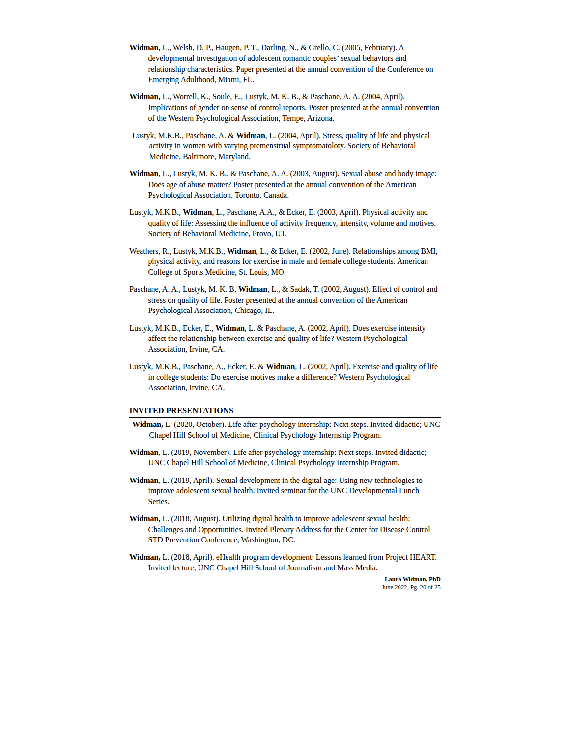Widman, L., Welsh, D. P., Haugen, P. T., Darling, N., & Grello, C. (2005, February). A developmental investigation of adolescent romantic couples’ sexual behaviors and relationship characteristics. Paper presented at the annual convention of the Conference on Emerging Adulthood, Miami, FL.
Widman, L., Worrell, K., Soule, E., Lustyk, M. K. B., & Paschane, A. A. (2004, April). Implications of gender on sense of control reports. Poster presented at the annual convention of the Western Psychological Association, Tempe, Arizona.
Lustyk, M.K.B., Paschane, A. & Widman, L. (2004, April). Stress, quality of life and physical activity in women with varying premenstrual symptomatoloty. Society of Behavioral Medicine, Baltimore, Maryland.
Widman, L., Lustyk, M. K. B., & Paschane, A. A. (2003, August). Sexual abuse and body image: Does age of abuse matter? Poster presented at the annual convention of the American Psychological Association, Toronto, Canada.
Lustyk, M.K.B., Widman, L., Paschane, A.A., & Ecker, E. (2003, April). Physical activity and quality of life: Assessing the influence of activity frequency, intensity, volume and motives. Society of Behavioral Medicine, Provo, UT.
Weathers, R., Lustyk, M.K.B., Widman, L., & Ecker, E. (2002, June). Relationships among BMI, physical activity, and reasons for exercise in male and female college students. American College of Sports Medicine, St. Louis, MO.
Paschane, A. A., Lustyk, M. K. B, Widman, L., & Sadak, T. (2002, August). Effect of control and stress on quality of life. Poster presented at the annual convention of the American Psychological Association, Chicago, IL.
Lustyk, M.K.B., Ecker, E., Widman, L. & Paschane, A. (2002, April). Does exercise intensity affect the relationship between exercise and quality of life? Western Psychological Association, Irvine, CA.
Lustyk, M.K.B., Paschane, A., Ecker, E. & Widman, L. (2002, April). Exercise and quality of life in college students: Do exercise motives make a difference? Western Psychological Association, Irvine, CA.
INVITED PRESENTATIONS
Widman, L. (2020, October). Life after psychology internship: Next steps. Invited didactic; UNC Chapel Hill School of Medicine, Clinical Psychology Internship Program.
Widman, L. (2019, November). Life after psychology internship: Next steps. Invited didactic; UNC Chapel Hill School of Medicine, Clinical Psychology Internship Program.
Widman, L. (2019, April). Sexual development in the digital age: Using new technologies to improve adolescent sexual health. Invited seminar for the UNC Developmental Lunch Series.
Widman, L. (2018, August). Utilizing digital health to improve adolescent sexual health: Challenges and Opportunities. Invited Plenary Address for the Center for Disease Control STD Prevention Conference, Washington, DC.
Widman, L. (2018, April). eHealth program development: Lessons learned from Project HEART. Invited lecture; UNC Chapel Hill School of Journalism and Mass Media.
Laura Widman, PhD
June 2022, Pg. 20 of 25